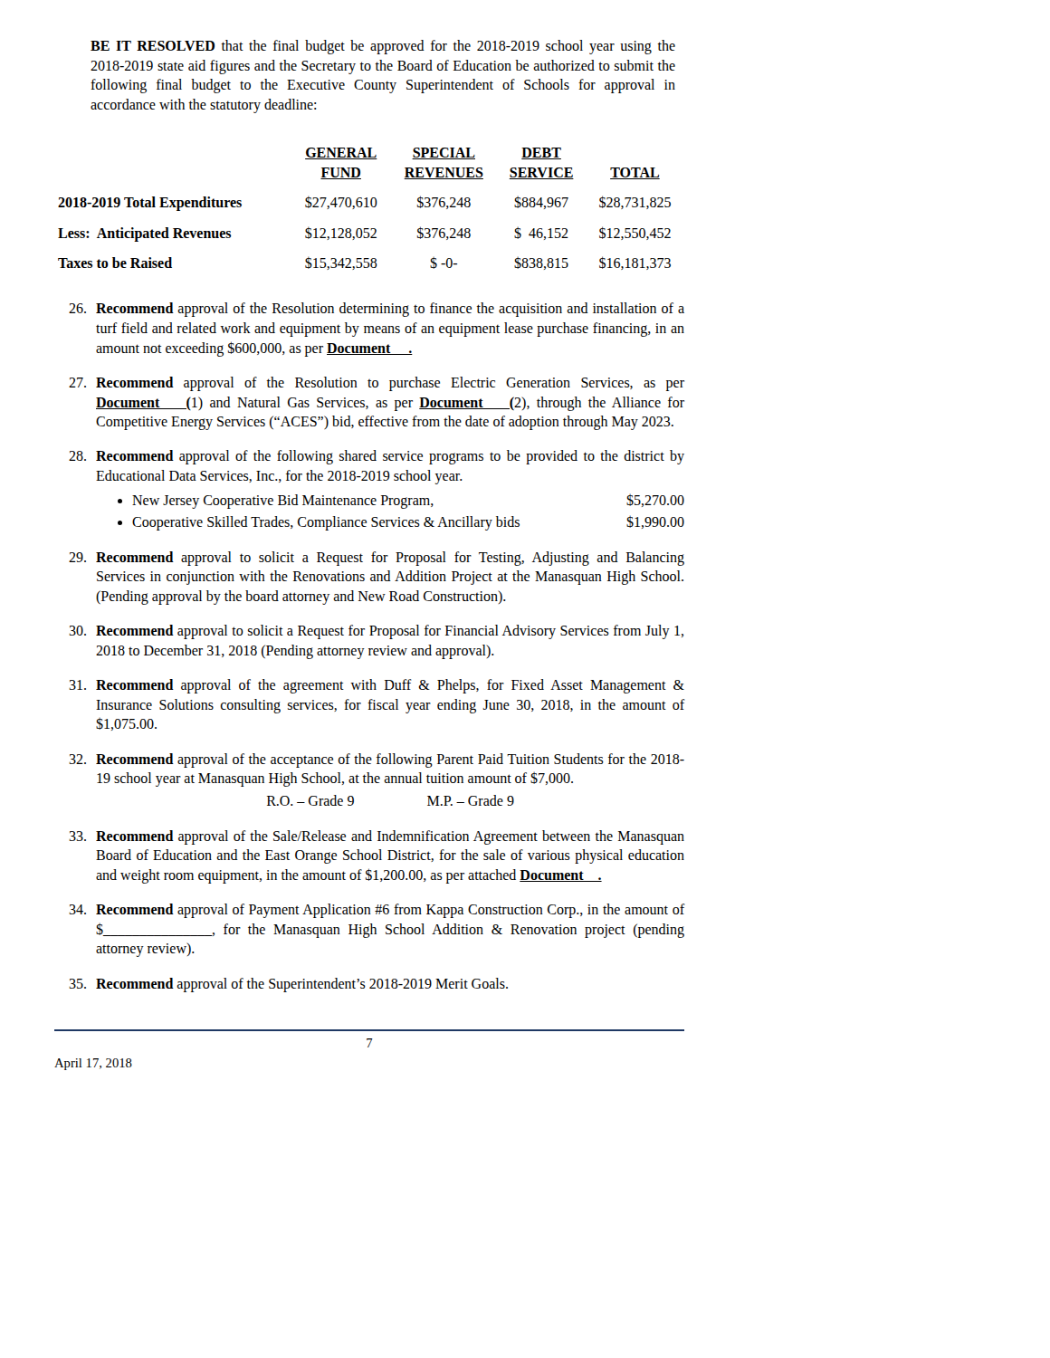BE IT RESOLVED that the final budget be approved for the 2018-2019 school year using the 2018-2019 state aid figures and the Secretary to the Board of Education be authorized to submit the following final budget to the Executive County Superintendent of Schools for approval in accordance with the statutory deadline:
| | GENERAL FUND | SPECIAL REVENUES | DEBT SERVICE | TOTAL |
| --- | --- | --- | --- | --- |
| 2018-2019 Total Expenditures | $27,470,610 | $376,248 | $884,967 | $28,731,825 |
| Less: Anticipated Revenues | $12,128,052 | $376,248 | $ 46,152 | $12,550,452 |
| Taxes to be Raised | $15,342,558 | $ -0- | $838,815 | $16,181,373 |
Recommend approval of the Resolution determining to finance the acquisition and installation of a turf field and related work and equipment by means of an equipment lease purchase financing, in an amount not exceeding $600,000, as per Document .
Recommend approval of the Resolution to purchase Electric Generation Services, as per Document (1) and Natural Gas Services, as per Document (2), through the Alliance for Competitive Energy Services (“ACES”) bid, effective from the date of adoption through May 2023.
Recommend approval of the following shared service programs to be provided to the district by Educational Data Services, Inc., for the 2018-2019 school year.
New Jersey Cooperative Bid Maintenance Program,$5,270.00
Cooperative Skilled Trades, Compliance Services & Ancillary bids$1,990.00
Recommend approval to solicit a Request for Proposal for Testing, Adjusting and Balancing Services in conjunction with the Renovations and Addition Project at the Manasquan High School. (Pending approval by the board attorney and New Road Construction).
Recommend approval to solicit a Request for Proposal for Financial Advisory Services from July 1, 2018 to December 31, 2018 (Pending attorney review and approval).
Recommend approval of the agreement with Duff & Phelps, for Fixed Asset Management & Insurance Solutions consulting services, for fiscal year ending June 30, 2018, in the amount of $1,075.00.
Recommend approval of the acceptance of the following Parent Paid Tuition Students for the 2018-19 school year at Manasquan High School, at the annual tuition amount of $7,000.
R.O. – Grade 9 M.P. – Grade 9
Recommend approval of the Sale/Release and Indemnification Agreement between the Manasquan Board of Education and the East Orange School District, for the sale of various physical education and weight room equipment, in the amount of $1,200.00, as per attached Document .
Recommend approval of Payment Application #6 from Kappa Construction Corp., in the amount of $_______________, for the Manasquan High School Addition & Renovation project (pending attorney review).
Recommend approval of the Superintendent’s 2018-2019 Merit Goals.
7
April 17, 2018